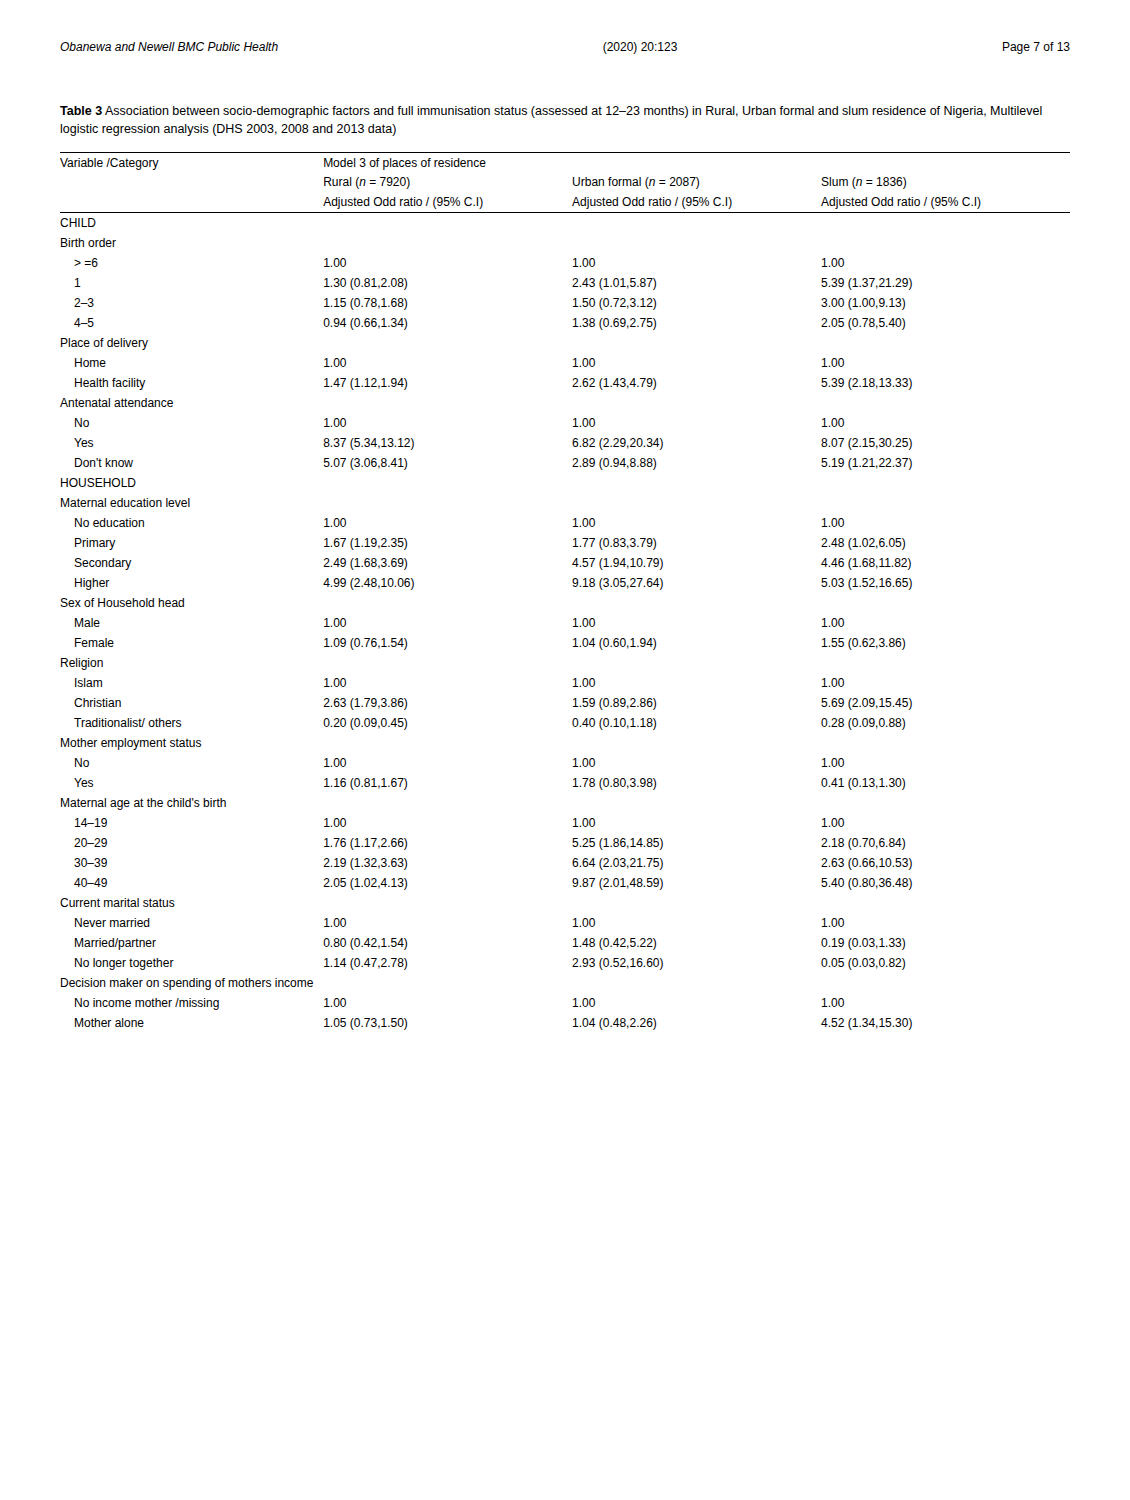Obanewa and Newell BMC Public Health
(2020) 20:123
Page 7 of 13
Table 3 Association between socio-demographic factors and full immunisation status (assessed at 12–23 months) in Rural, Urban formal and slum residence of Nigeria, Multilevel logistic regression analysis (DHS 2003, 2008 and 2013 data)
| Variable /Category | Model 3 of places of residence |
| --- | --- |
| Rural ( n = 7920) | Urban formal ( n = 2087) | Slum ( n = 1836) |
| Adjusted Odd ratio / (95% C.I) | Adjusted Odd ratio / (95% C.I) | Adjusted Odd ratio / (95% C.I) |
| CHILD | | | |
| Birth order | | | |
| > =6 | 1.00 | 1.00 | 1.00 |
| 1 | 1.30 (0.81,2.08) | 2.43 (1.01,5.87) | 5.39 (1.37,21.29) |
| 2–3 | 1.15 (0.78,1.68) | 1.50 (0.72,3.12) | 3.00 (1.00,9.13) |
| 4–5 | 0.94 (0.66,1.34) | 1.38 (0.69,2.75) | 2.05 (0.78,5.40) |
| Place of delivery | | | |
| Home | 1.00 | 1.00 | 1.00 |
| Health facility | 1.47 (1.12,1.94) | 2.62 (1.43,4.79) | 5.39 (2.18,13.33) |
| Antenatal attendance | | | |
| No | 1.00 | 1.00 | 1.00 |
| Yes | 8.37 (5.34,13.12) | 6.82 (2.29,20.34) | 8.07 (2.15,30.25) |
| Don't know | 5.07 (3.06,8.41) | 2.89 (0.94,8.88) | 5.19 (1.21,22.37) |
| HOUSEHOLD | | | |
| Maternal education level | | | |
| No education | 1.00 | 1.00 | 1.00 |
| Primary | 1.67 (1.19,2.35) | 1.77 (0.83,3.79) | 2.48 (1.02,6.05) |
| Secondary | 2.49 (1.68,3.69) | 4.57 (1.94,10.79) | 4.46 (1.68,11.82) |
| Higher | 4.99 (2.48,10.06) | 9.18 (3.05,27.64) | 5.03 (1.52,16.65) |
| Sex of Household head | | | |
| Male | 1.00 | 1.00 | 1.00 |
| Female | 1.09 (0.76,1.54) | 1.04 (0.60,1.94) | 1.55 (0.62,3.86) |
| Religion | | | |
| Islam | 1.00 | 1.00 | 1.00 |
| Christian | 2.63 (1.79,3.86) | 1.59 (0.89,2.86) | 5.69 (2.09,15.45) |
| Traditionalist/ others | 0.20 (0.09,0.45) | 0.40 (0.10,1.18) | 0.28 (0.09,0.88) |
| Mother employment status | | | |
| No | 1.00 | 1.00 | 1.00 |
| Yes | 1.16 (0.81,1.67) | 1.78 (0.80,3.98) | 0.41 (0.13,1.30) |
| Maternal age at the child's birth | | | |
| 14–19 | 1.00 | 1.00 | 1.00 |
| 20–29 | 1.76 (1.17,2.66) | 5.25 (1.86,14.85) | 2.18 (0.70,6.84) |
| 30–39 | 2.19 (1.32,3.63) | 6.64 (2.03,21.75) | 2.63 (0.66,10.53) |
| 40–49 | 2.05 (1.02,4.13) | 9.87 (2.01,48.59) | 5.40 (0.80,36.48) |
| Current marital status | | | |
| Never married | 1.00 | 1.00 | 1.00 |
| Married/partner | 0.80 (0.42,1.54) | 1.48 (0.42,5.22) | 0.19 (0.03,1.33) |
| No longer together | 1.14 (0.47,2.78) | 2.93 (0.52,16.60) | 0.05 (0.03,0.82) |
| Decision maker on spending of mothers income | | | |
| No income mother /missing | 1.00 | 1.00 | 1.00 |
| Mother alone | 1.05 (0.73,1.50) | 1.04 (0.48,2.26) | 4.52 (1.34,15.30) |